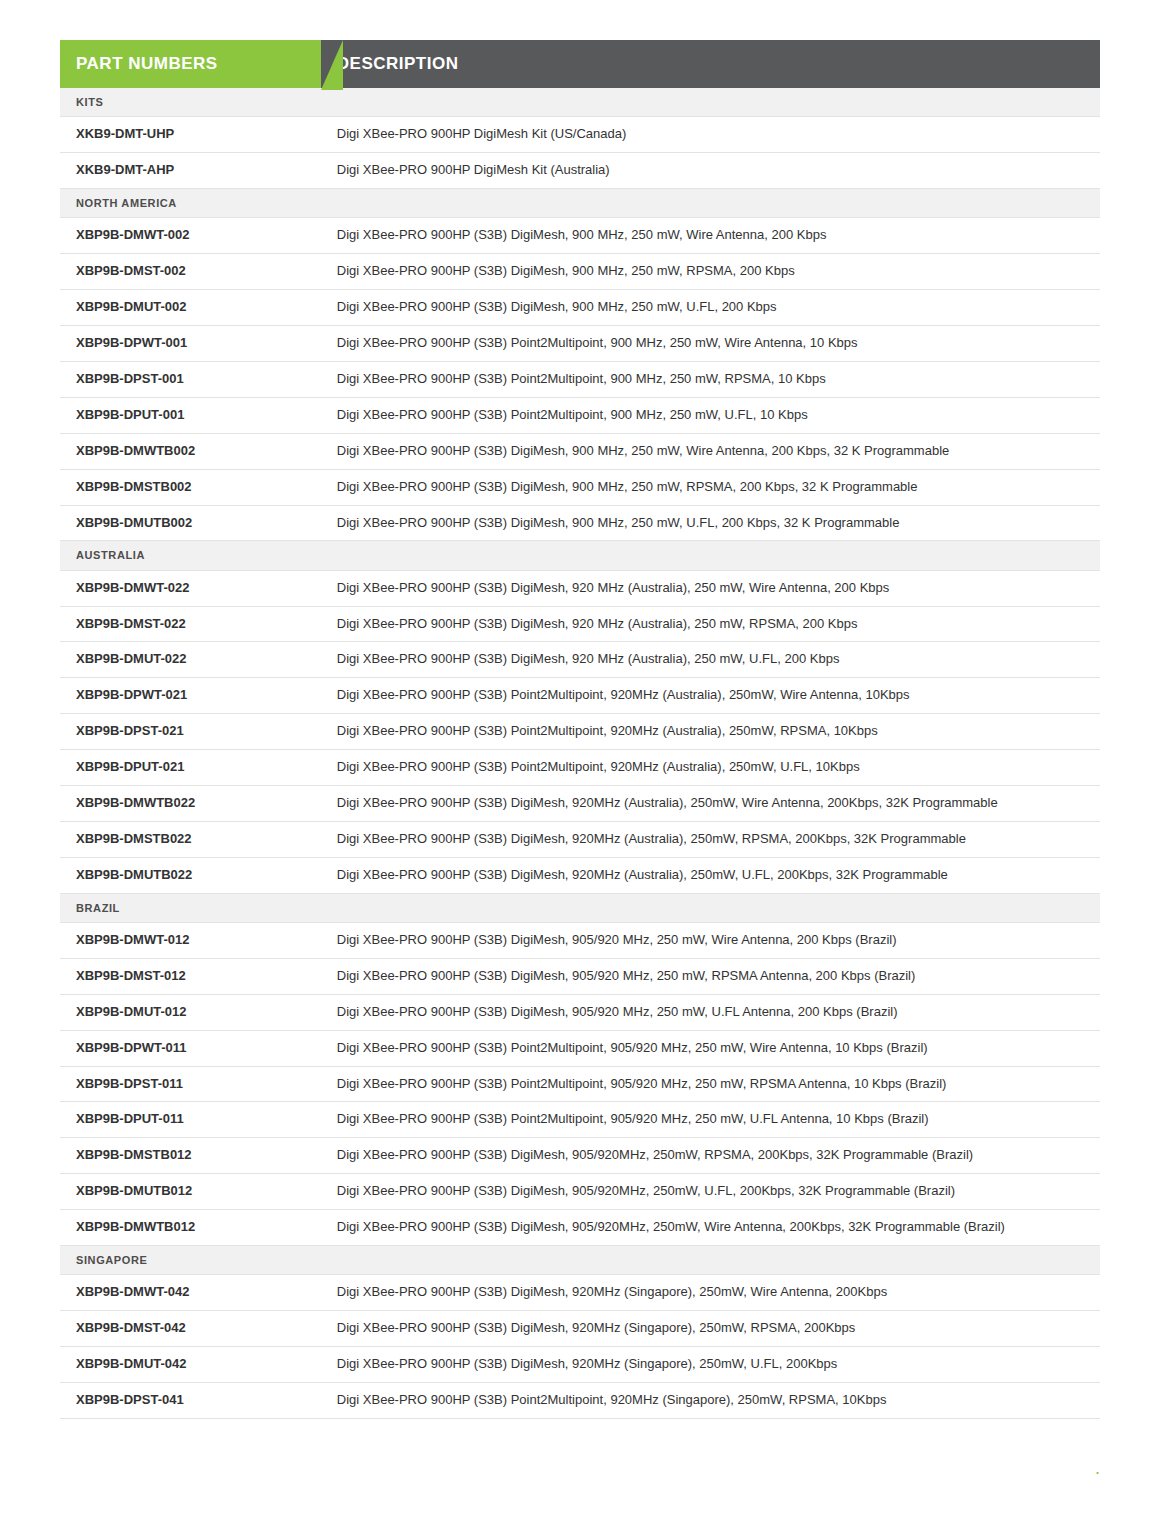| PART NUMBERS | DESCRIPTION |
| --- | --- |
| Kits |
| XKB9-DMT-UHP | Digi XBee-PRO 900HP DigiMesh Kit (US/Canada) |
| XKB9-DMT-AHP | Digi XBee-PRO 900HP DigiMesh Kit (Australia) |
| North America |
| XBP9B-DMWT-002 | Digi XBee-PRO 900HP (S3B) DigiMesh, 900 MHz, 250 mW, Wire Antenna, 200 Kbps |
| XBP9B-DMST-002 | Digi XBee-PRO 900HP (S3B) DigiMesh, 900 MHz, 250 mW, RPSMA, 200 Kbps |
| XBP9B-DMUT-002 | Digi XBee-PRO 900HP (S3B) DigiMesh, 900 MHz, 250 mW, U.FL, 200 Kbps |
| XBP9B-DPWT-001 | Digi XBee-PRO 900HP (S3B) Point2Multipoint, 900 MHz, 250 mW, Wire Antenna, 10 Kbps |
| XBP9B-DPST-001 | Digi XBee-PRO 900HP (S3B) Point2Multipoint, 900 MHz, 250 mW, RPSMA, 10 Kbps |
| XBP9B-DPUT-001 | Digi XBee-PRO 900HP (S3B) Point2Multipoint, 900 MHz, 250 mW, U.FL, 10 Kbps |
| XBP9B-DMWTB002 | Digi XBee-PRO 900HP (S3B) DigiMesh, 900 MHz, 250 mW, Wire Antenna, 200 Kbps, 32 K Programmable |
| XBP9B-DMSTB002 | Digi XBee-PRO 900HP (S3B) DigiMesh, 900 MHz, 250 mW, RPSMA, 200 Kbps, 32 K Programmable |
| XBP9B-DMUTB002 | Digi XBee-PRO 900HP (S3B) DigiMesh, 900 MHz, 250 mW, U.FL, 200 Kbps, 32 K Programmable |
| Australia |
| XBP9B-DMWT-022 | Digi XBee-PRO 900HP (S3B) DigiMesh, 920 MHz (Australia), 250 mW, Wire Antenna, 200 Kbps |
| XBP9B-DMST-022 | Digi XBee-PRO 900HP (S3B) DigiMesh, 920 MHz (Australia), 250 mW, RPSMA, 200 Kbps |
| XBP9B-DMUT-022 | Digi XBee-PRO 900HP (S3B) DigiMesh, 920 MHz (Australia), 250 mW, U.FL, 200 Kbps |
| XBP9B-DPWT-021 | Digi XBee-PRO 900HP (S3B) Point2Multipoint, 920MHz (Australia), 250mW, Wire Antenna, 10Kbps |
| XBP9B-DPST-021 | Digi XBee-PRO 900HP (S3B) Point2Multipoint, 920MHz (Australia), 250mW, RPSMA, 10Kbps |
| XBP9B-DPUT-021 | Digi XBee-PRO 900HP (S3B) Point2Multipoint, 920MHz (Australia), 250mW, U.FL, 10Kbps |
| XBP9B-DMWTB022 | Digi XBee-PRO 900HP (S3B) DigiMesh, 920MHz (Australia), 250mW, Wire Antenna, 200Kbps, 32K Programmable |
| XBP9B-DMSTB022 | Digi XBee-PRO 900HP (S3B) DigiMesh, 920MHz (Australia), 250mW, RPSMA, 200Kbps, 32K Programmable |
| XBP9B-DMUTB022 | Digi XBee-PRO 900HP (S3B) DigiMesh, 920MHz (Australia), 250mW, U.FL, 200Kbps, 32K Programmable |
| Brazil |
| XBP9B-DMWT-012 | Digi XBee-PRO 900HP (S3B) DigiMesh, 905/920 MHz, 250 mW, Wire Antenna, 200 Kbps (Brazil) |
| XBP9B-DMST-012 | Digi XBee-PRO 900HP (S3B) DigiMesh, 905/920 MHz, 250 mW, RPSMA Antenna, 200 Kbps (Brazil) |
| XBP9B-DMUT-012 | Digi XBee-PRO 900HP (S3B) DigiMesh, 905/920 MHz, 250 mW, U.FL Antenna, 200 Kbps (Brazil) |
| XBP9B-DPWT-011 | Digi XBee-PRO 900HP (S3B) Point2Multipoint, 905/920 MHz, 250 mW, Wire Antenna, 10 Kbps (Brazil) |
| XBP9B-DPST-011 | Digi XBee-PRO 900HP (S3B) Point2Multipoint, 905/920 MHz, 250 mW, RPSMA Antenna, 10 Kbps (Brazil) |
| XBP9B-DPUT-011 | Digi XBee-PRO 900HP (S3B) Point2Multipoint, 905/920 MHz, 250 mW, U.FL Antenna, 10 Kbps (Brazil) |
| XBP9B-DMSTB012 | Digi XBee-PRO 900HP (S3B) DigiMesh, 905/920MHz, 250mW, RPSMA, 200Kbps, 32K Programmable (Brazil) |
| XBP9B-DMUTB012 | Digi XBee-PRO 900HP (S3B) DigiMesh, 905/920MHz, 250mW, U.FL, 200Kbps, 32K Programmable (Brazil) |
| XBP9B-DMWTB012 | Digi XBee-PRO 900HP (S3B) DigiMesh, 905/920MHz, 250mW, Wire Antenna, 200Kbps, 32K Programmable (Brazil) |
| Singapore |
| XBP9B-DMWT-042 | Digi XBee-PRO 900HP (S3B) DigiMesh, 920MHz (Singapore), 250mW, Wire Antenna, 200Kbps |
| XBP9B-DMST-042 | Digi XBee-PRO 900HP (S3B) DigiMesh, 920MHz (Singapore), 250mW, RPSMA, 200Kbps |
| XBP9B-DMUT-042 | Digi XBee-PRO 900HP (S3B) DigiMesh, 920MHz (Singapore), 250mW, U.FL, 200Kbps |
| XBP9B-DPST-041 | Digi XBee-PRO 900HP (S3B) Point2Multipoint, 920MHz (Singapore), 250mW, RPSMA, 10Kbps |
.